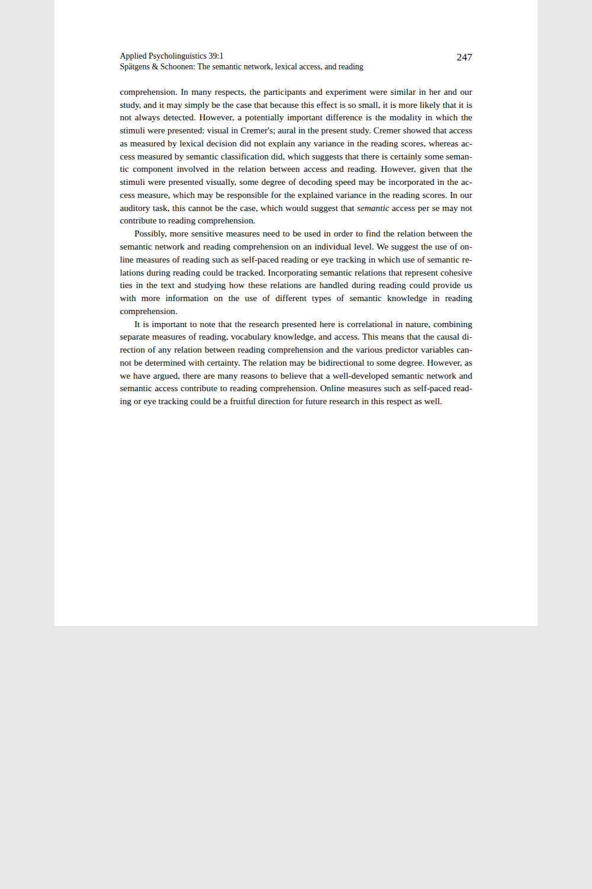Applied Psycholinguistics 39:1
Spätgens & Schoonen: The semantic network, lexical access, and reading
247
comprehension. In many respects, the participants and experiment were similar in her and our study, and it may simply be the case that because this effect is so small, it is more likely that it is not always detected. However, a potentially important difference is the modality in which the stimuli were presented: visual in Cremer's; aural in the present study. Cremer showed that access as measured by lexical decision did not explain any variance in the reading scores, whereas access measured by semantic classification did, which suggests that there is certainly some semantic component involved in the relation between access and reading. However, given that the stimuli were presented visually, some degree of decoding speed may be incorporated in the access measure, which may be responsible for the explained variance in the reading scores. In our auditory task, this cannot be the case, which would suggest that semantic access per se may not contribute to reading comprehension.
Possibly, more sensitive measures need to be used in order to find the relation between the semantic network and reading comprehension on an individual level. We suggest the use of online measures of reading such as self-paced reading or eye tracking in which use of semantic relations during reading could be tracked. Incorporating semantic relations that represent cohesive ties in the text and studying how these relations are handled during reading could provide us with more information on the use of different types of semantic knowledge in reading comprehension.
It is important to note that the research presented here is correlational in nature, combining separate measures of reading, vocabulary knowledge, and access. This means that the causal direction of any relation between reading comprehension and the various predictor variables cannot be determined with certainty. The relation may be bidirectional to some degree. However, as we have argued, there are many reasons to believe that a well-developed semantic network and semantic access contribute to reading comprehension. Online measures such as self-paced reading or eye tracking could be a fruitful direction for future research in this respect as well.